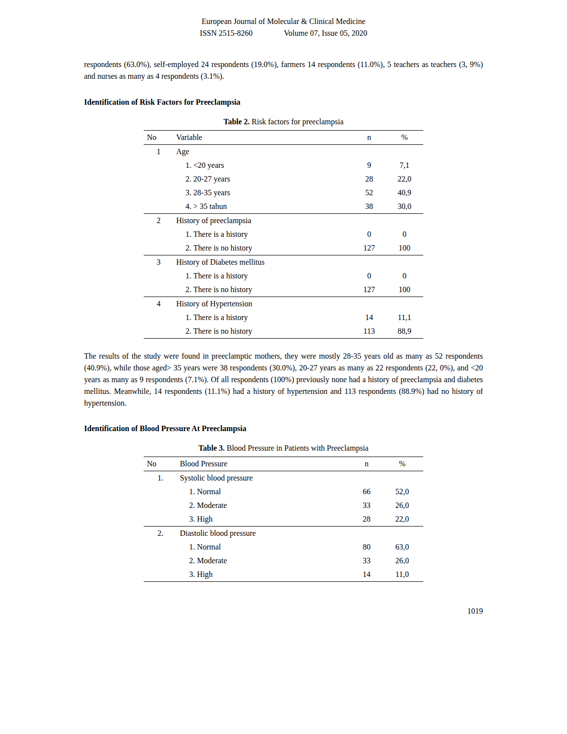European Journal of Molecular & Clinical Medicine ISSN 2515-8260 Volume 07, Issue 05, 2020
respondents (63.0%), self-employed 24 respondents (19.0%), farmers 14 respondents (11.0%), 5 teachers as teachers (3, 9%) and nurses as many as 4 respondents (3.1%).
Identification of Risk Factors for Preeclampsia
Table 2. Risk factors for preeclampsia
| No | Variable | n | % |
| --- | --- | --- | --- |
| 1 | Age | | |
| | <20 years | 9 | 7,1 |
| | 20-27 years | 28 | 22,0 |
| | 28-35 years | 52 | 40,9 |
| | > 35 tahun | 38 | 30,0 |
| 2 | History of preeclampsia | | |
| | There is a history | 0 | 0 |
| | There is no history | 127 | 100 |
| 3 | History of Diabetes mellitus | | |
| | There is a history | 0 | 0 |
| | There is no history | 127 | 100 |
| 4 | History of Hypertension | | |
| | There is a history | 14 | 11,1 |
| | There is no history | 113 | 88,9 |
The results of the study were found in preeclamptic mothers, they were mostly 28-35 years old as many as 52 respondents (40.9%), while those aged> 35 years were 38 respondents (30.0%), 20-27 years as many as 22 respondents (22, 0%), and <20 years as many as 9 respondents (7.1%). Of all respondents (100%) previously none had a history of preeclampsia and diabetes mellitus. Meanwhile, 14 respondents (11.1%) had a history of hypertension and 113 respondents (88.9%) had no history of hypertension.
Identification of Blood Pressure At Preeclampsia
Table 3. Blood Pressure in Patients with Preeclampsia
| No | Blood Pressure | n | % |
| --- | --- | --- | --- |
| 1. | Systolic blood pressure | | |
| | Normal | 66 | 52,0 |
| | Moderate | 33 | 26,0 |
| | High | 28 | 22,0 |
| 2. | Diastolic blood pressure | | |
| | Normal | 80 | 63,0 |
| | Moderate | 33 | 26,0 |
| | High | 14 | 11,0 |
1019